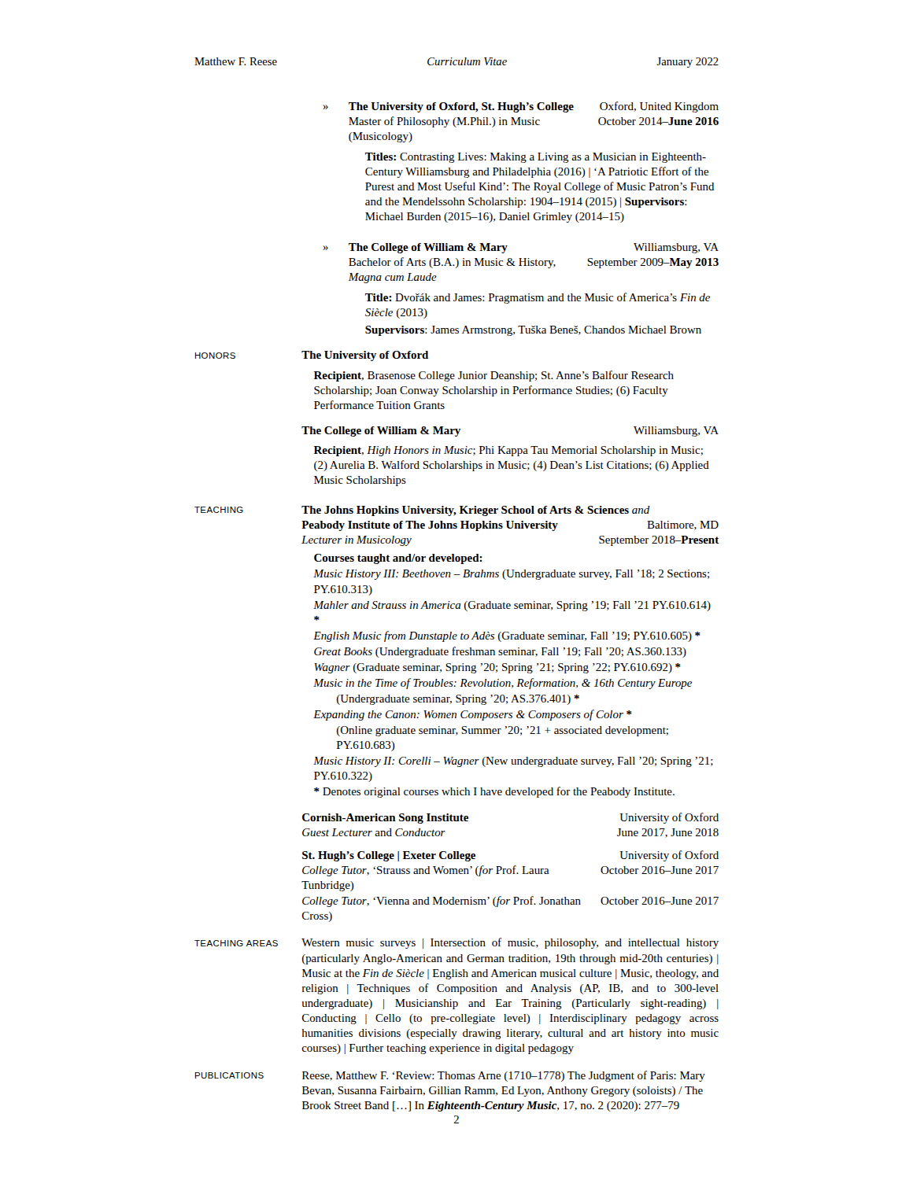Matthew F. Reese
Curriculum Vitae
January 2022
»
The University of Oxford, St. Hugh’s College
Oxford, United Kingdom
Master of Philosophy (M.Phil.) in Music (Musicology)
October 2014–June 2016
Titles: Contrasting Lives: Making a Living as a Musician in Eighteenth-Century Williamsburg and Philadelphia (2016) | ‘A Patriotic Effort of the Purest and Most Useful Kind’: The Royal College of Music Patron’s Fund and the Mendelssohn Scholarship: 1904–1914 (2015) | Supervisors: Michael Burden (2015–16), Daniel Grimley (2014–15)
»
The College of William & Mary
Williamsburg, VA
Bachelor of Arts (B.A.) in Music & History, Magna cum Laude
September 2009–May 2013
Title: Dvořák and James: Pragmatism and the Music of America’s Fin de Siècle (2013)
Supervisors: James Armstrong, Tuška Beneš, Chandos Michael Brown
Honors
The University of Oxford
Recipient, Brasenose College Junior Deanship; St. Anne’s Balfour Research Scholarship; Joan Conway Scholarship in Performance Studies; (6) Faculty Performance Tuition Grants
The College of William & Mary
Williamsburg, VA
Recipient, High Honors in Music; Phi Kappa Tau Memorial Scholarship in Music; (2) Aurelia B. Walford Scholarships in Music; (4) Dean’s List Citations; (6) Applied Music Scholarships
Teaching
The Johns Hopkins University, Krieger School of Arts & Sciences and
Peabody Institute of The Johns Hopkins University
Baltimore, MD
Lecturer in Musicology
September 2018–Present
Courses taught and/or developed:
Music History III: Beethoven – Brahms (Undergraduate survey, Fall ’18; 2 Sections; PY.610.313)
Mahler and Strauss in America (Graduate seminar, Spring ’19; Fall ’21 PY.610.614) *
English Music from Dunstaple to Adès (Graduate seminar, Fall ’19; PY.610.605) *
Great Books (Undergraduate freshman seminar, Fall ’19; Fall ’20; AS.360.133)
Wagner (Graduate seminar, Spring ’20; Spring ’21; Spring ’22; PY.610.692) *
Music in the Time of Troubles: Revolution, Reformation, & 16th Century Europe
(Undergraduate seminar, Spring ’20; AS.376.401) *
Expanding the Canon: Women Composers & Composers of Color *
(Online graduate seminar, Summer ’20; ’21 + associated development; PY.610.683)
Music History II: Corelli – Wagner (New undergraduate survey, Fall ’20; Spring ’21; PY.610.322)
* Denotes original courses which I have developed for the Peabody Institute.
Cornish-American Song Institute
University of Oxford
Guest Lecturer and Conductor
June 2017, June 2018
St. Hugh’s College | Exeter College
University of Oxford
College Tutor, ‘Strauss and Women’ (for Prof. Laura Tunbridge)
October 2016–June 2017
College Tutor, ‘Vienna and Modernism’ (for Prof. Jonathan Cross)
October 2016–June 2017
Teaching Areas
Western music surveys | Intersection of music, philosophy, and intellectual history (particularly Anglo-American and German tradition, 19th through mid-20th centuries) | Music at the Fin de Siècle | English and American musical culture | Music, theology, and religion | Techniques of Composition and Analysis (AP, IB, and to 300-level undergraduate) | Musicianship and Ear Training (Particularly sight-reading) | Conducting | Cello (to pre-collegiate level) | Interdisciplinary pedagogy across humanities divisions (especially drawing literary, cultural and art history into music courses) | Further teaching experience in digital pedagogy
Publications
Reese, Matthew F. ‘Review: Thomas Arne (1710–1778) The Judgment of Paris: Mary Bevan, Susanna Fairbairn, Gillian Ramm, Ed Lyon, Anthony Gregory (soloists) / The Brook Street Band […] In Eighteenth-Century Music, 17, no. 2 (2020): 277–79
2